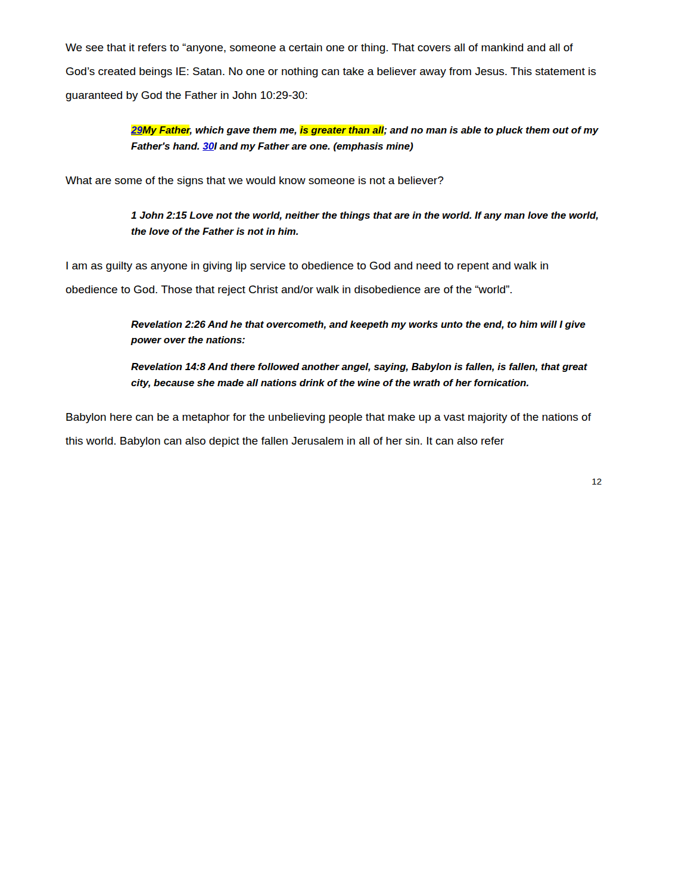We see that it refers to “anyone, someone a certain one or thing. That covers all of mankind and all of God’s created beings IE: Satan. No one or nothing can take a believer away from Jesus. This statement is guaranteed by God the Father in John 10:29-30:
29 My Father, which gave them me, is greater than all; and no man is able to pluck them out of my Father's hand. 30 I and my Father are one. (emphasis mine)
What are some of the signs that we would know someone is not a believer?
1 John 2:15 Love not the world, neither the things that are in the world. If any man love the world, the love of the Father is not in him.
I am as guilty as anyone in giving lip service to obedience to God and need to repent and walk in obedience to God. Those that reject Christ and/or walk in disobedience are of the “world”.
Revelation 2:26 And he that overcometh, and keepeth my works unto the end, to him will I give power over the nations:
Revelation 14:8 And there followed another angel, saying, Babylon is fallen, is fallen, that great city, because she made all nations drink of the wine of the wrath of her fornication.
Babylon here can be a metaphor for the unbelieving people that make up a vast majority of the nations of this world. Babylon can also depict the fallen Jerusalem in all of her sin. It can also refer
12